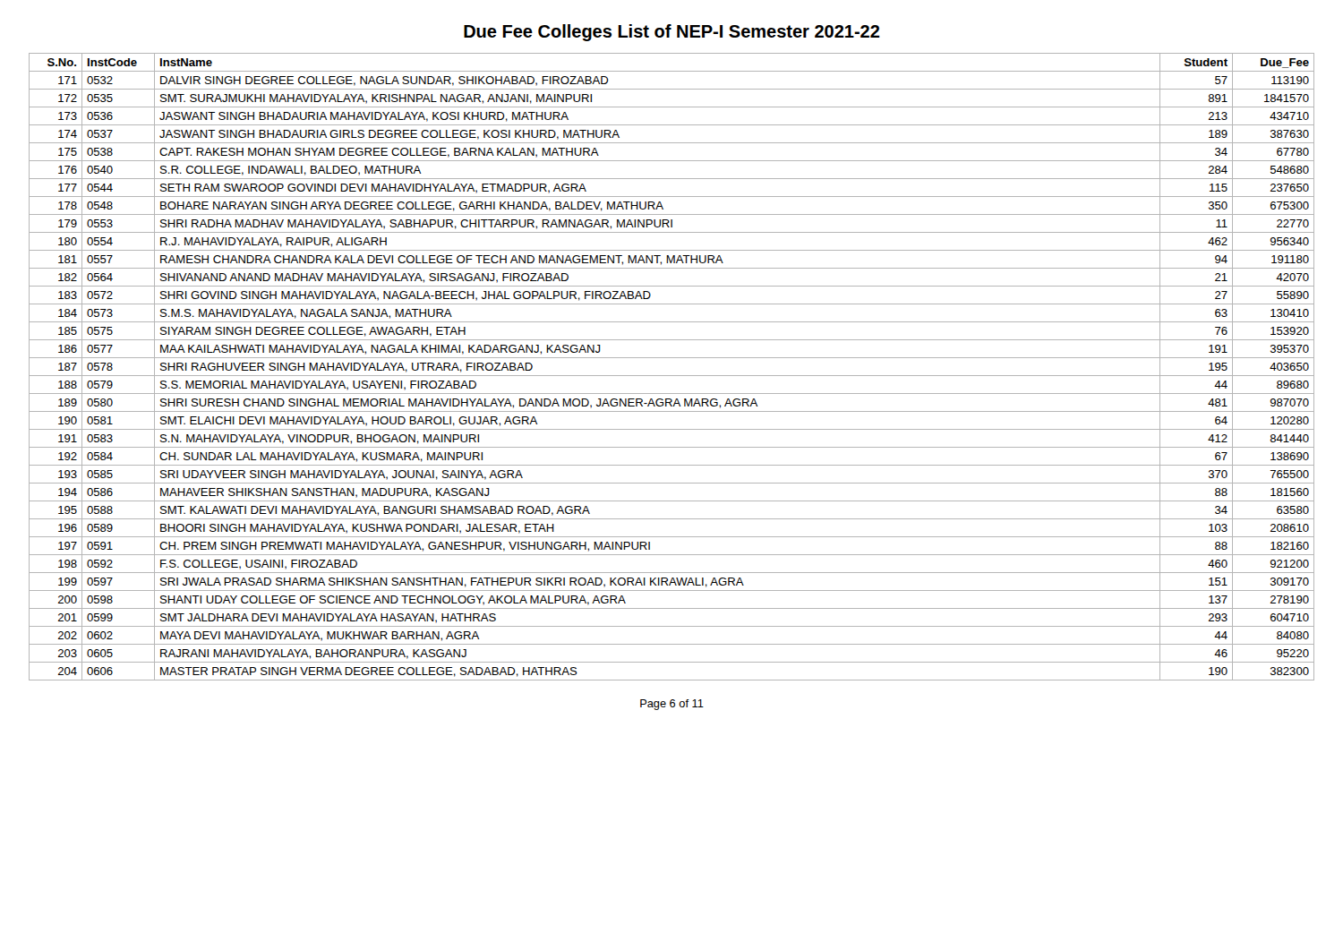Due Fee Colleges List of NEP-I Semester 2021-22
| S.No. | InstCode | InstName | Student | Due_Fee |
| --- | --- | --- | --- | --- |
| 171 | 0532 | DALVIR SINGH DEGREE COLLEGE, NAGLA SUNDAR, SHIKOHABAD, FIROZABAD | 57 | 113190 |
| 172 | 0535 | SMT. SURAJMUKHI MAHAVIDYALAYA, KRISHNPAL NAGAR, ANJANI, MAINPURI | 891 | 1841570 |
| 173 | 0536 | JASWANT SINGH BHADAURIA MAHAVIDYALAYA, KOSI KHURD, MATHURA | 213 | 434710 |
| 174 | 0537 | JASWANT SINGH BHADAURIA GIRLS DEGREE COLLEGE, KOSI KHURD, MATHURA | 189 | 387630 |
| 175 | 0538 | CAPT. RAKESH MOHAN SHYAM DEGREE COLLEGE, BARNA KALAN, MATHURA | 34 | 67780 |
| 176 | 0540 | S.R. COLLEGE, INDAWALI, BALDEO, MATHURA | 284 | 548680 |
| 177 | 0544 | SETH RAM SWAROOP GOVINDI DEVI MAHAVIDHYALAYA, ETMADPUR, AGRA | 115 | 237650 |
| 178 | 0548 | BOHARE NARAYAN SINGH ARYA DEGREE COLLEGE, GARHI KHANDA, BALDEV, MATHURA | 350 | 675300 |
| 179 | 0553 | SHRI RADHA MADHAV MAHAVIDYALAYA, SABHAPUR, CHITTARPUR, RAMNAGAR, MAINPURI | 11 | 22770 |
| 180 | 0554 | R.J. MAHAVIDYALAYA, RAIPUR, ALIGARH | 462 | 956340 |
| 181 | 0557 | RAMESH CHANDRA CHANDRA KALA DEVI COLLEGE OF TECH AND MANAGEMENT, MANT, MATHURA | 94 | 191180 |
| 182 | 0564 | SHIVANAND ANAND MADHAV MAHAVIDYALAYA, SIRSAGANJ, FIROZABAD | 21 | 42070 |
| 183 | 0572 | SHRI GOVIND SINGH MAHAVIDYALAYA, NAGALA-BEECH, JHAL GOPALPUR, FIROZABAD | 27 | 55890 |
| 184 | 0573 | S.M.S. MAHAVIDYALAYA, NAGALA SANJA, MATHURA | 63 | 130410 |
| 185 | 0575 | SIYARAM SINGH DEGREE COLLEGE, AWAGARH, ETAH | 76 | 153920 |
| 186 | 0577 | MAA KAILASHWATI MAHAVIDYALAYA, NAGALA KHIMAI, KADARGANJ, KASGANJ | 191 | 395370 |
| 187 | 0578 | SHRI RAGHUVEER SINGH MAHAVIDYALAYA, UTRARA, FIROZABAD | 195 | 403650 |
| 188 | 0579 | S.S. MEMORIAL MAHAVIDYALAYA, USAYENI, FIROZABAD | 44 | 89680 |
| 189 | 0580 | SHRI SURESH CHAND SINGHAL MEMORIAL MAHAVIDHYALAYA, DANDA MOD, JAGNER-AGRA MARG, AGRA | 481 | 987070 |
| 190 | 0581 | SMT. ELAICHI DEVI MAHAVIDYALAYA, HOUD BAROLI, GUJAR, AGRA | 64 | 120280 |
| 191 | 0583 | S.N. MAHAVIDYALAYA, VINODPUR, BHOGAON, MAINPURI | 412 | 841440 |
| 192 | 0584 | CH. SUNDAR LAL MAHAVIDYALAYA, KUSMARA, MAINPURI | 67 | 138690 |
| 193 | 0585 | SRI UDAYVEER SINGH MAHAVIDYALAYA, JOUNAI, SAINYA, AGRA | 370 | 765500 |
| 194 | 0586 | MAHAVEER SHIKSHAN SANSTHAN, MADUPURA, KASGANJ | 88 | 181560 |
| 195 | 0588 | SMT. KALAWATI DEVI MAHAVIDYALAYA, BANGURI SHAMSABAD ROAD, AGRA | 34 | 63580 |
| 196 | 0589 | BHOORI SINGH MAHAVIDYALAYA, KUSHWA PONDARI, JALESAR, ETAH | 103 | 208610 |
| 197 | 0591 | CH. PREM SINGH PREMWATI MAHAVIDYALAYA, GANESHPUR, VISHUNGARH, MAINPURI | 88 | 182160 |
| 198 | 0592 | F.S. COLLEGE, USAINI, FIROZABAD | 460 | 921200 |
| 199 | 0597 | SRI JWALA PRASAD SHARMA SHIKSHAN SANSHTHAN, FATHEPUR SIKRI ROAD, KORAI KIRAWALI, AGRA | 151 | 309170 |
| 200 | 0598 | SHANTI UDAY COLLEGE OF SCIENCE AND TECHNOLOGY, AKOLA MALPURA, AGRA | 137 | 278190 |
| 201 | 0599 | SMT JALDHARA DEVI MAHAVIDYALAYA HASAYAN, HATHRAS | 293 | 604710 |
| 202 | 0602 | MAYA DEVI MAHAVIDYALAYA, MUKHWAR BARHAN, AGRA | 44 | 84080 |
| 203 | 0605 | RAJRANI MAHAVIDYALAYA, BAHORANPURA, KASGANJ | 46 | 95220 |
| 204 | 0606 | MASTER PRATAP SINGH VERMA DEGREE COLLEGE, SADABAD, HATHRAS | 190 | 382300 |
Page 6 of 11